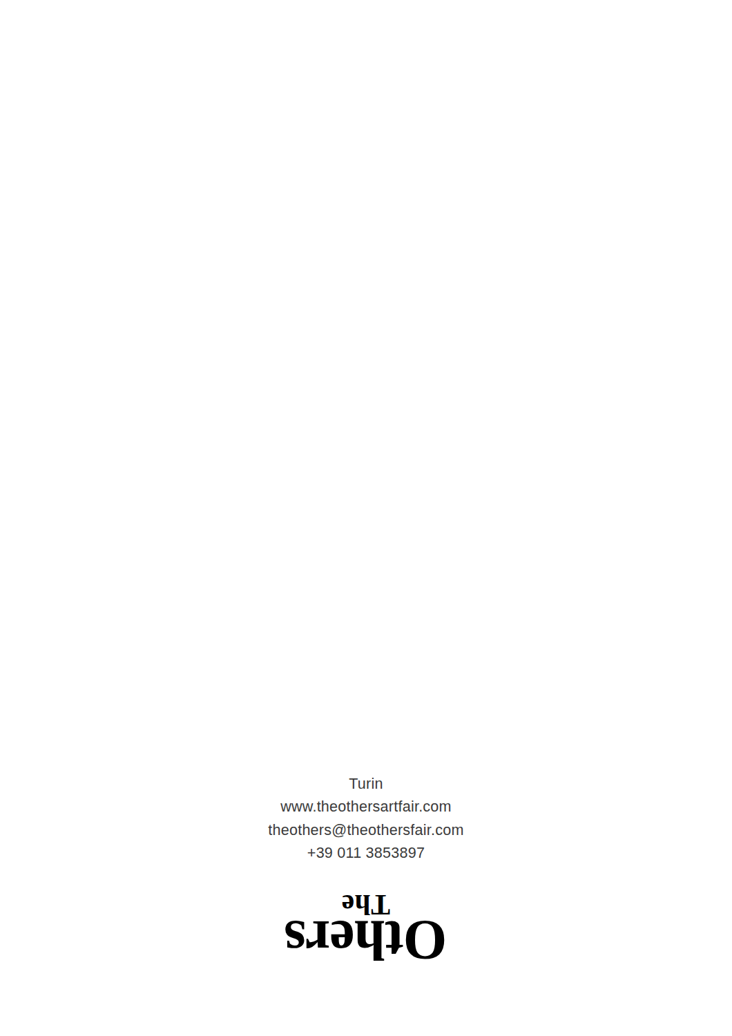Turin
www.theothersartfair.com
theothers@theothersfair.com
+39 011 3853897
Others The